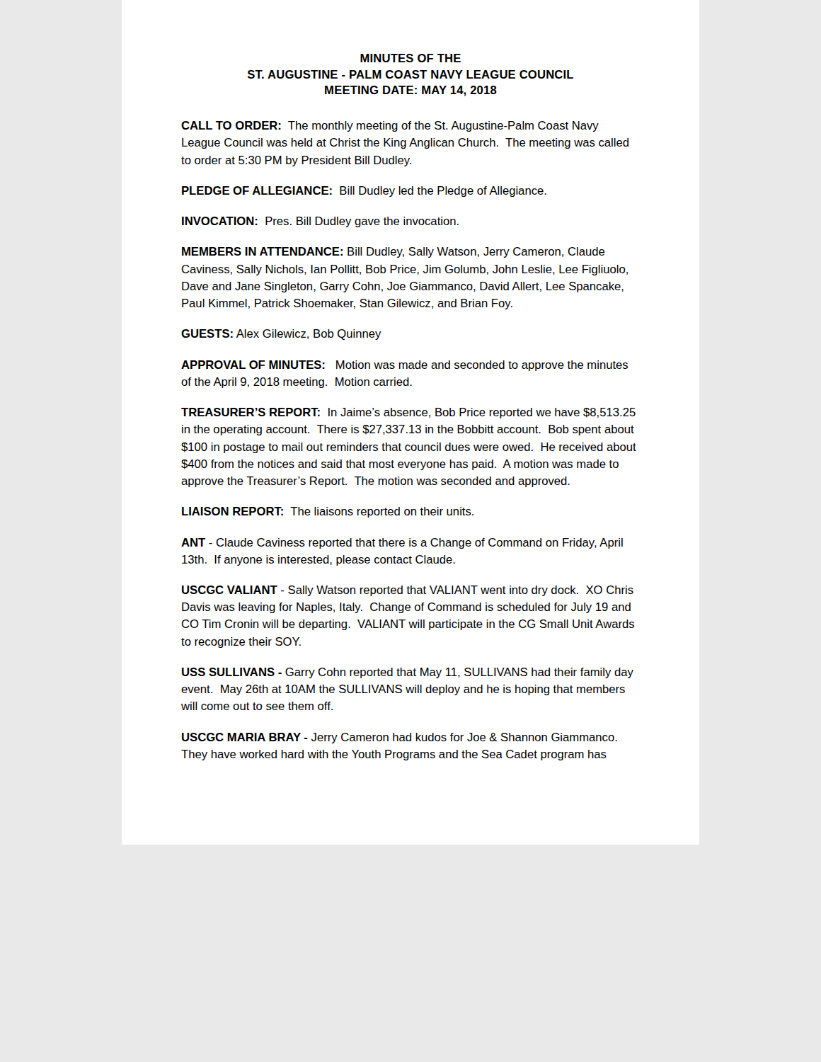MINUTES OF THE
ST. AUGUSTINE - PALM COAST NAVY LEAGUE COUNCIL
MEETING DATE: MAY 14, 2018
CALL TO ORDER: The monthly meeting of the St. Augustine-Palm Coast Navy League Council was held at Christ the King Anglican Church. The meeting was called to order at 5:30 PM by President Bill Dudley.
PLEDGE OF ALLEGIANCE: Bill Dudley led the Pledge of Allegiance.
INVOCATION: Pres. Bill Dudley gave the invocation.
MEMBERS IN ATTENDANCE: Bill Dudley, Sally Watson, Jerry Cameron, Claude Caviness, Sally Nichols, Ian Pollitt, Bob Price, Jim Golumb, John Leslie, Lee Figliuolo, Dave and Jane Singleton, Garry Cohn, Joe Giammanco, David Allert, Lee Spancake, Paul Kimmel, Patrick Shoemaker, Stan Gilewicz, and Brian Foy.
GUESTS: Alex Gilewicz, Bob Quinney
APPROVAL OF MINUTES: Motion was made and seconded to approve the minutes of the April 9, 2018 meeting. Motion carried.
TREASURER’S REPORT: In Jaime’s absence, Bob Price reported we have $8,513.25 in the operating account. There is $27,337.13 in the Bobbitt account. Bob spent about $100 in postage to mail out reminders that council dues were owed. He received about $400 from the notices and said that most everyone has paid. A motion was made to approve the Treasurer’s Report. The motion was seconded and approved.
LIAISON REPORT: The liaisons reported on their units.
ANT - Claude Caviness reported that there is a Change of Command on Friday, April 13th. If anyone is interested, please contact Claude.
USCGC VALIANT - Sally Watson reported that VALIANT went into dry dock. XO Chris Davis was leaving for Naples, Italy. Change of Command is scheduled for July 19 and CO Tim Cronin will be departing. VALIANT will participate in the CG Small Unit Awards to recognize their SOY.
USS SULLIVANS - Garry Cohn reported that May 11, SULLIVANS had their family day event. May 26th at 10AM the SULLIVANS will deploy and he is hoping that members will come out to see them off.
USCGC MARIA BRAY - Jerry Cameron had kudos for Joe & Shannon Giammanco. They have worked hard with the Youth Programs and the Sea Cadet program has